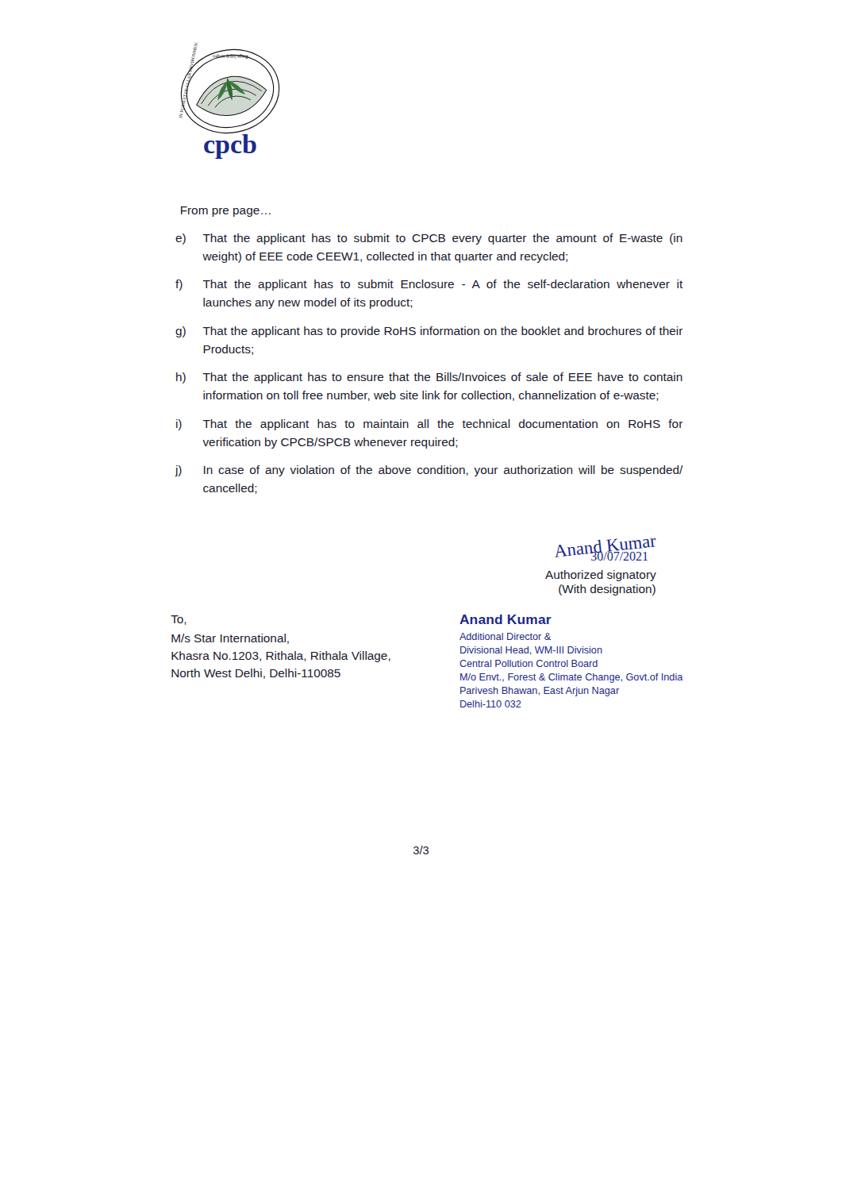पर्यावरण के लिए प्रतिबद्ध IN PURSUIT OF CLEAN ENVIRONMENT cpcb
From pre page…
e) That the applicant has to submit to CPCB every quarter the amount of E-waste (in weight) of EEE code CEEW1, collected in that quarter and recycled;
f) That the applicant has to submit Enclosure - A of the self-declaration whenever it launches any new model of its product;
g) That the applicant has to provide RoHS information on the booklet and brochures of their Products;
h) That the applicant has to ensure that the Bills/Invoices of sale of EEE have to contain information on toll free number, web site link for collection, channelization of e-waste;
i) That the applicant has to maintain all the technical documentation on RoHS for verification by CPCB/SPCB whenever required;
j) In case of any violation of the above condition, your authorization will be suspended/ cancelled;
Anand Kumar 30/07/2021
Authorized signatory
(With designation)
To,
M/s Star International,
Khasra No.1203, Rithala, Rithala Village,
North West Delhi, Delhi-110085
Anand Kumar
Additional Director &
Divisional Head, WM-III Division
Central Pollution Control Board
M/o Envt., Forest & Climate Change, Govt.of India
Parivesh Bhawan, East Arjun Nagar
Delhi-110 032
3/3